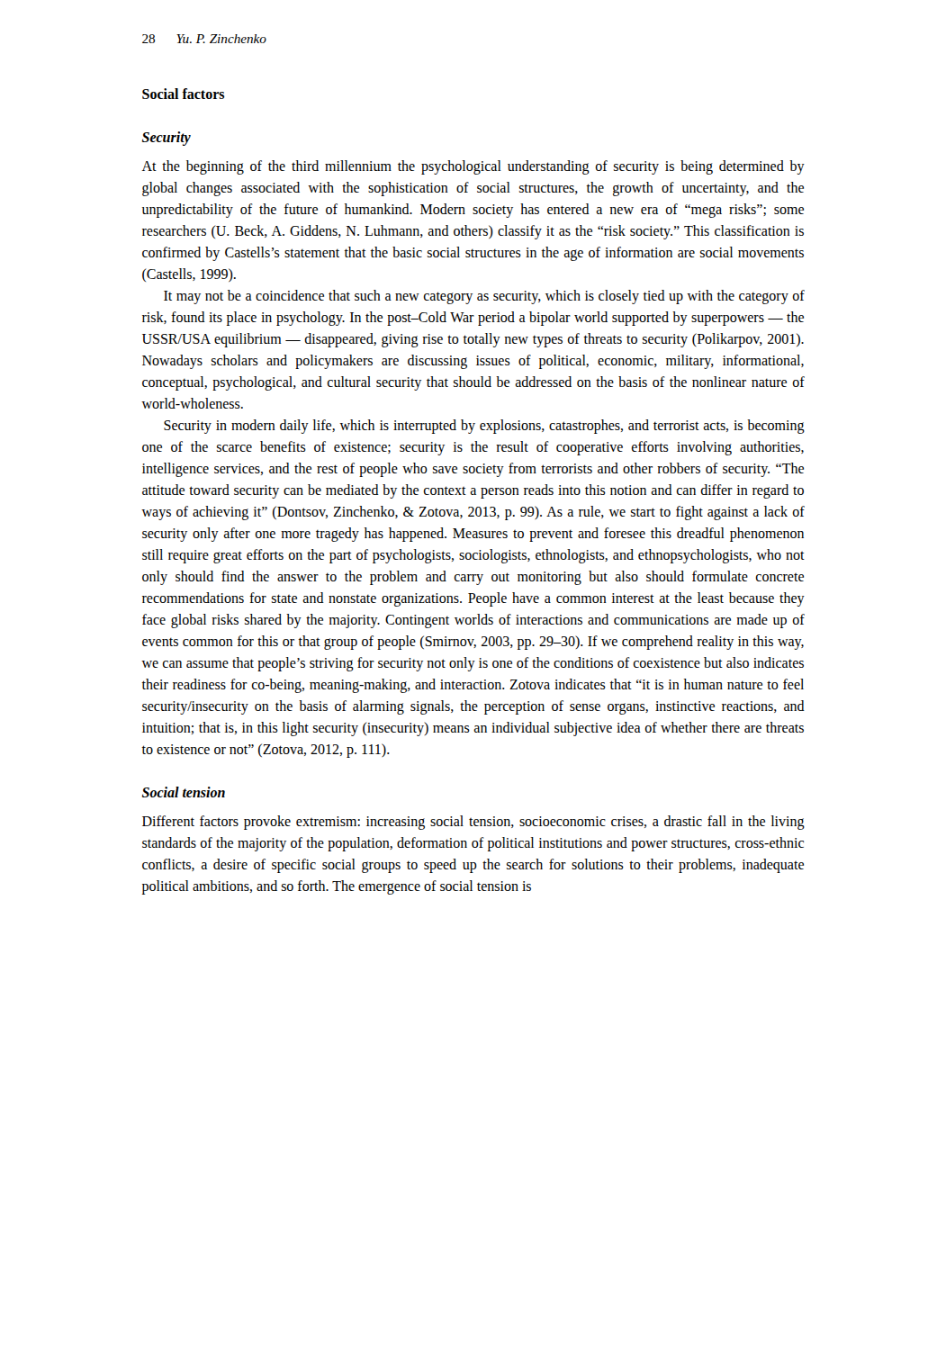28 Yu. P. Zinchenko
Social factors
Security
At the beginning of the third millennium the psychological understanding of security is being determined by global changes associated with the sophistication of social structures, the growth of uncertainty, and the unpredictability of the future of humankind. Modern society has entered a new era of “mega risks”; some researchers (U. Beck, A. Giddens, N. Luhmann, and others) classify it as the “risk society.” This classification is confirmed by Castells’s statement that the basic social structures in the age of information are social movements (Castells, 1999).
It may not be a coincidence that such a new category as security, which is closely tied up with the category of risk, found its place in psychology. In the post–Cold War period a bipolar world supported by superpowers — the USSR/USA equilibrium — disappeared, giving rise to totally new types of threats to security (Polikarpov, 2001). Nowadays scholars and policymakers are discussing issues of political, economic, military, informational, conceptual, psychological, and cultural security that should be addressed on the basis of the nonlinear nature of world-wholeness.
Security in modern daily life, which is interrupted by explosions, catastrophes, and terrorist acts, is becoming one of the scarce benefits of existence; security is the result of cooperative efforts involving authorities, intelligence services, and the rest of people who save society from terrorists and other robbers of security. “The attitude toward security can be mediated by the context a person reads into this notion and can differ in regard to ways of achieving it” (Dontsov, Zinchenko, & Zotova, 2013, p. 99). As a rule, we start to fight against a lack of security only after one more tragedy has happened. Measures to prevent and foresee this dreadful phenomenon still require great efforts on the part of psychologists, sociologists, ethnologists, and ethnopsychologists, who not only should find the answer to the problem and carry out monitoring but also should formulate concrete recommendations for state and nonstate organizations. People have a common interest at the least because they face global risks shared by the majority. Contingent worlds of interactions and communications are made up of events common for this or that group of people (Smirnov, 2003, pp. 29–30). If we comprehend reality in this way, we can assume that people’s striving for security not only is one of the conditions of coexistence but also indicates their readiness for co-being, meaning-making, and interaction. Zotova indicates that “it is in human nature to feel security/insecurity on the basis of alarming signals, the perception of sense organs, instinctive reactions, and intuition; that is, in this light security (insecurity) means an individual subjective idea of whether there are threats to existence or not” (Zotova, 2012, p. 111).
Social tension
Different factors provoke extremism: increasing social tension, socioeconomic crises, a drastic fall in the living standards of the majority of the population, deformation of political institutions and power structures, cross-ethnic conflicts, a desire of specific social groups to speed up the search for solutions to their problems, inadequate political ambitions, and so forth. The emergence of social tension is